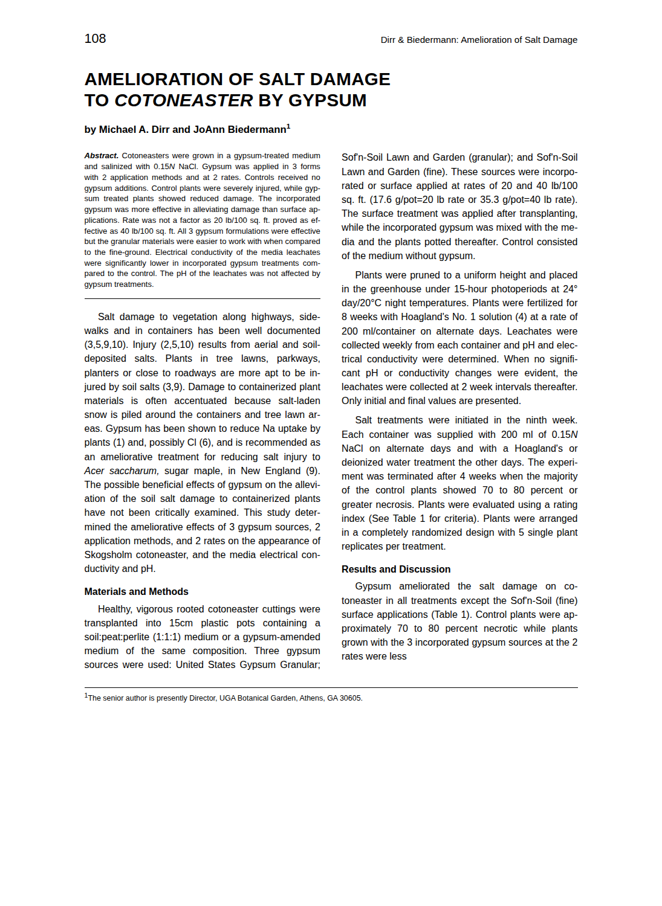108 Dirr & Biedermann: Amelioration of Salt Damage
AMELIORATION OF SALT DAMAGE
TO COTONEASTER BY GYPSUM
by Michael A. Dirr and JoAnn Biedermann1
Abstract. Cotoneasters were grown in a gypsum-treated medium and salinized with 0.15N NaCl. Gypsum was applied in 3 forms with 2 application methods and at 2 rates. Controls received no gypsum additions. Control plants were severely injured, while gypsum treated plants showed reduced damage. The incorporated gypsum was more effective in alleviating damage than surface applications. Rate was not a factor as 20 lb/100 sq. ft. proved as effective as 40 lb/100 sq. ft. All 3 gypsum formulations were effective but the granular materials were easier to work with when compared to the fine-ground. Electrical conductivity of the media leachates were significantly lower in incorporated gypsum treatments compared to the control. The pH of the leachates was not affected by gypsum treatments.
Salt damage to vegetation along highways, sidewalks and in containers has been well documented (3,5,9,10). Injury (2,5,10) results from aerial and soil-deposited salts. Plants in tree lawns, parkways, planters or close to roadways are more apt to be injured by soil salts (3,9). Damage to containerized plant materials is often accentuated because salt-laden snow is piled around the containers and tree lawn areas. Gypsum has been shown to reduce Na uptake by plants (1) and, possibly Cl (6), and is recommended as an ameliorative treatment for reducing salt injury to Acer saccharum, sugar maple, in New England (9). The possible beneficial effects of gypsum on the alleviation of the soil salt damage to containerized plants have not been critically examined. This study determined the ameliorative effects of 3 gypsum sources, 2 application methods, and 2 rates on the appearance of Skogsholm cotoneaster, and the media electrical conductivity and pH.
Materials and Methods
Healthy, vigorous rooted cotoneaster cuttings were transplanted into 15cm plastic pots containing a soil:peat:perlite (1:1:1) medium or a gypsum-amended medium of the same composition. Three gypsum sources were used: United States Gypsum Granular; Sof'n-Soil Lawn and Garden (granular); and Sof'n-Soil Lawn and Garden (fine). These sources were incorporated or surface applied at rates of 20 and 40 lb/100 sq. ft. (17.6 g/pot=20 lb rate or 35.3 g/pot=40 lb rate). The surface treatment was applied after transplanting, while the incorporated gypsum was mixed with the media and the plants potted thereafter. Control consisted of the medium without gypsum.
Plants were pruned to a uniform height and placed in the greenhouse under 15-hour photoperiods at 24° day/20°C night temperatures. Plants were fertilized for 8 weeks with Hoagland's No. 1 solution (4) at a rate of 200 ml/container on alternate days. Leachates were collected weekly from each container and pH and electrical conductivity were determined. When no significant pH or conductivity changes were evident, the leachates were collected at 2 week intervals thereafter. Only initial and final values are presented.
Salt treatments were initiated in the ninth week. Each container was supplied with 200 ml of 0.15N NaCl on alternate days and with a Hoagland's or deionized water treatment the other days. The experiment was terminated after 4 weeks when the majority of the control plants showed 70 to 80 percent or greater necrosis. Plants were evaluated using a rating index (See Table 1 for criteria). Plants were arranged in a completely randomized design with 5 single plant replicates per treatment.
Results and Discussion
Gypsum ameliorated the salt damage on cotoneaster in all treatments except the Sof'n-Soil (fine) surface applications (Table 1). Control plants were approximately 70 to 80 percent necrotic while plants grown with the 3 incorporated gypsum sources at the 2 rates were less
1The senior author is presently Director, UGA Botanical Garden, Athens, GA 30605.